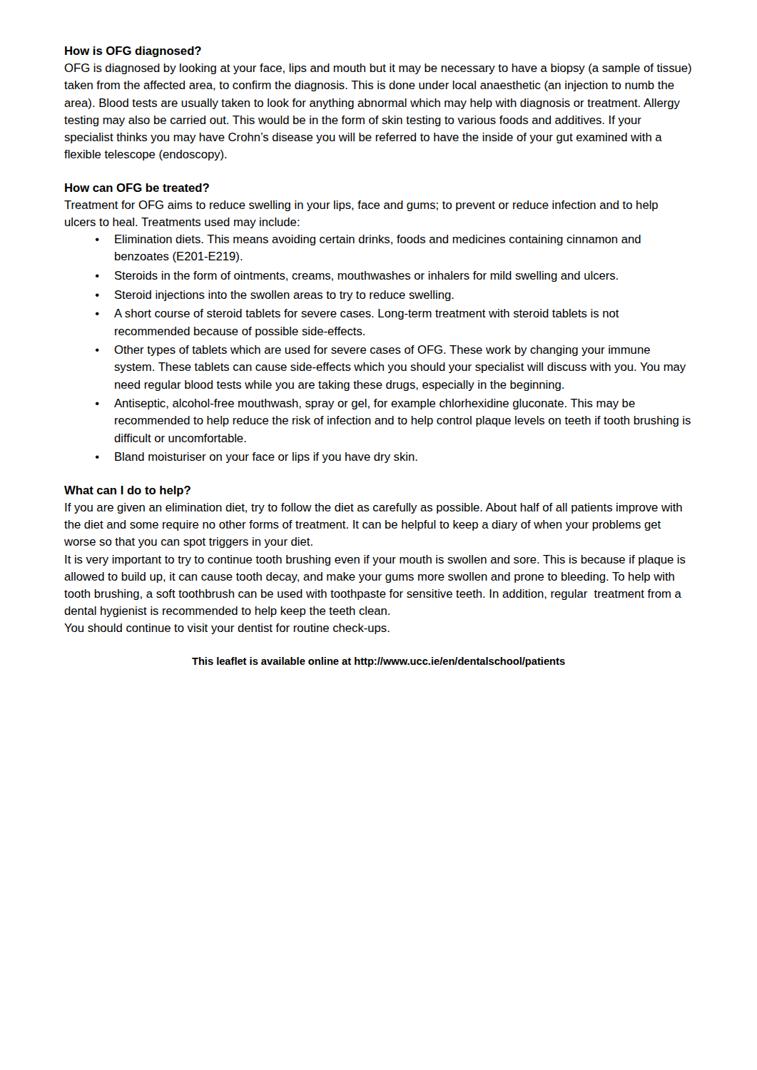How is OFG diagnosed?
OFG is diagnosed by looking at your face, lips and mouth but it may be necessary to have a biopsy (a sample of tissue) taken from the affected area, to confirm the diagnosis. This is done under local anaesthetic (an injection to numb the area). Blood tests are usually taken to look for anything abnormal which may help with diagnosis or treatment. Allergy testing may also be carried out. This would be in the form of skin testing to various foods and additives. If your specialist thinks you may have Crohn’s disease you will be referred to have the inside of your gut examined with a flexible telescope (endoscopy).
How can OFG be treated?
Treatment for OFG aims to reduce swelling in your lips, face and gums; to prevent or reduce infection and to help ulcers to heal. Treatments used may include:
Elimination diets. This means avoiding certain drinks, foods and medicines containing cinnamon and benzoates (E201-E219).
Steroids in the form of ointments, creams, mouthwashes or inhalers for mild swelling and ulcers.
Steroid injections into the swollen areas to try to reduce swelling.
A short course of steroid tablets for severe cases. Long-term treatment with steroid tablets is not recommended because of possible side-effects.
Other types of tablets which are used for severe cases of OFG. These work by changing your immune system. These tablets can cause side-effects which you should your specialist will discuss with you. You may need regular blood tests while you are taking these drugs, especially in the beginning.
Antiseptic, alcohol-free mouthwash, spray or gel, for example chlorhexidine gluconate. This may be recommended to help reduce the risk of infection and to help control plaque levels on teeth if tooth brushing is difficult or uncomfortable.
Bland moisturiser on your face or lips if you have dry skin.
What can I do to help?
If you are given an elimination diet, try to follow the diet as carefully as possible. About half of all patients improve with the diet and some require no other forms of treatment. It can be helpful to keep a diary of when your problems get worse so that you can spot triggers in your diet.
It is very important to try to continue tooth brushing even if your mouth is swollen and sore. This is because if plaque is allowed to build up, it can cause tooth decay, and make your gums more swollen and prone to bleeding. To help with tooth brushing, a soft toothbrush can be used with toothpaste for sensitive teeth. In addition, regular treatment from a dental hygienist is recommended to help keep the teeth clean.
You should continue to visit your dentist for routine check-ups.
This leaflet is available online at http://www.ucc.ie/en/dentalschool/patients